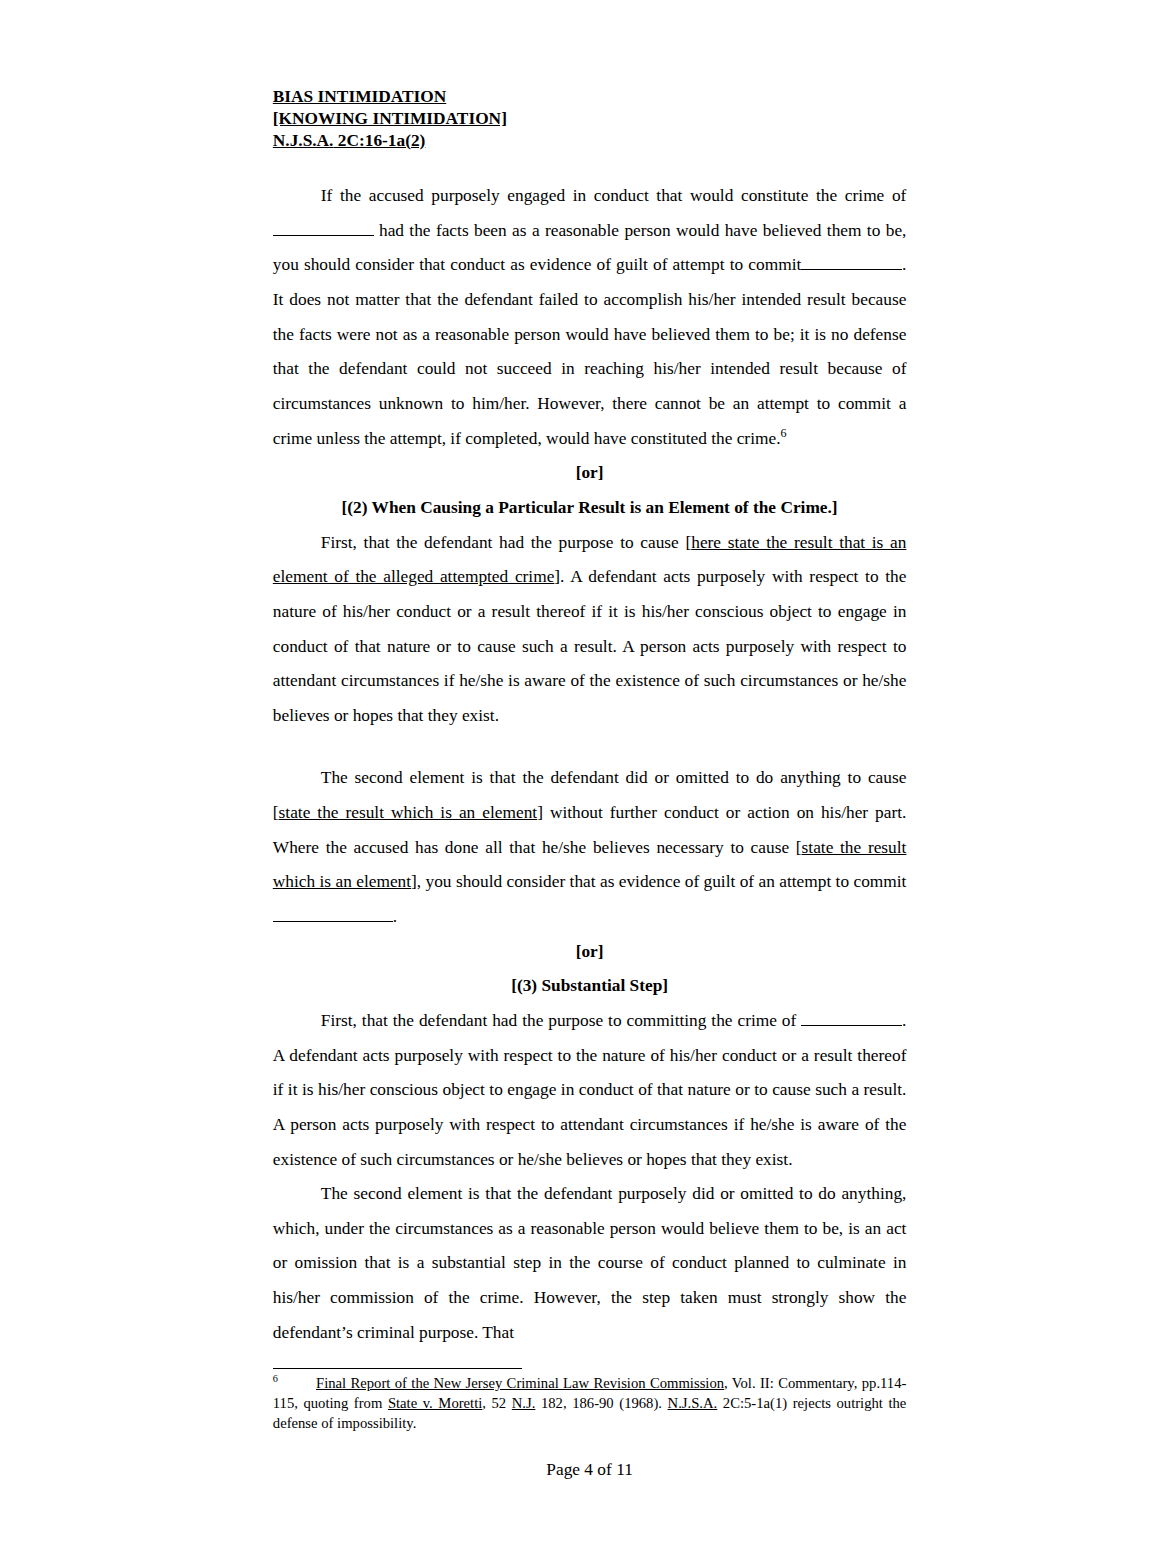BIAS INTIMIDATION
[KNOWING INTIMIDATION]
N.J.S.A. 2C:16-1a(2)
If the accused purposely engaged in conduct that would constitute the crime of had the facts been as a reasonable person would have believed them to be, you should consider that conduct as evidence of guilt of attempt to commit . It does not matter that the defendant failed to accomplish his/her intended result because the facts were not as a reasonable person would have believed them to be; it is no defense that the defendant could not succeed in reaching his/her intended result because of circumstances unknown to him/her. However, there cannot be an attempt to commit a crime unless the attempt, if completed, would have constituted the crime.6
[or]
[(2) When Causing a Particular Result is an Element of the Crime.]
First, that the defendant had the purpose to cause [here state the result that is an element of the alleged attempted crime]. A defendant acts purposely with respect to the nature of his/her conduct or a result thereof if it is his/her conscious object to engage in conduct of that nature or to cause such a result. A person acts purposely with respect to attendant circumstances if he/she is aware of the existence of such circumstances or he/she believes or hopes that they exist.
The second element is that the defendant did or omitted to do anything to cause [state the result which is an element] without further conduct or action on his/her part. Where the accused has done all that he/she believes necessary to cause [state the result which is an element], you should consider that as evidence of guilt of an attempt to commit .
[or]
[(3) Substantial Step]
First, that the defendant had the purpose to committing the crime of . A defendant acts purposely with respect to the nature of his/her conduct or a result thereof if it is his/her conscious object to engage in conduct of that nature or to cause such a result. A person acts purposely with respect to attendant circumstances if he/she is aware of the existence of such circumstances or he/she believes or hopes that they exist.
The second element is that the defendant purposely did or omitted to do anything, which, under the circumstances as a reasonable person would believe them to be, is an act or omission that is a substantial step in the course of conduct planned to culminate in his/her commission of the crime. However, the step taken must strongly show the defendant’s criminal purpose. That
6 Final Report of the New Jersey Criminal Law Revision Commission, Vol. II: Commentary, pp.114-115, quoting from State v. Moretti, 52 N.J. 182, 186-90 (1968). N.J.S.A. 2C:5-1a(1) rejects outright the defense of impossibility.
Page 4 of 11